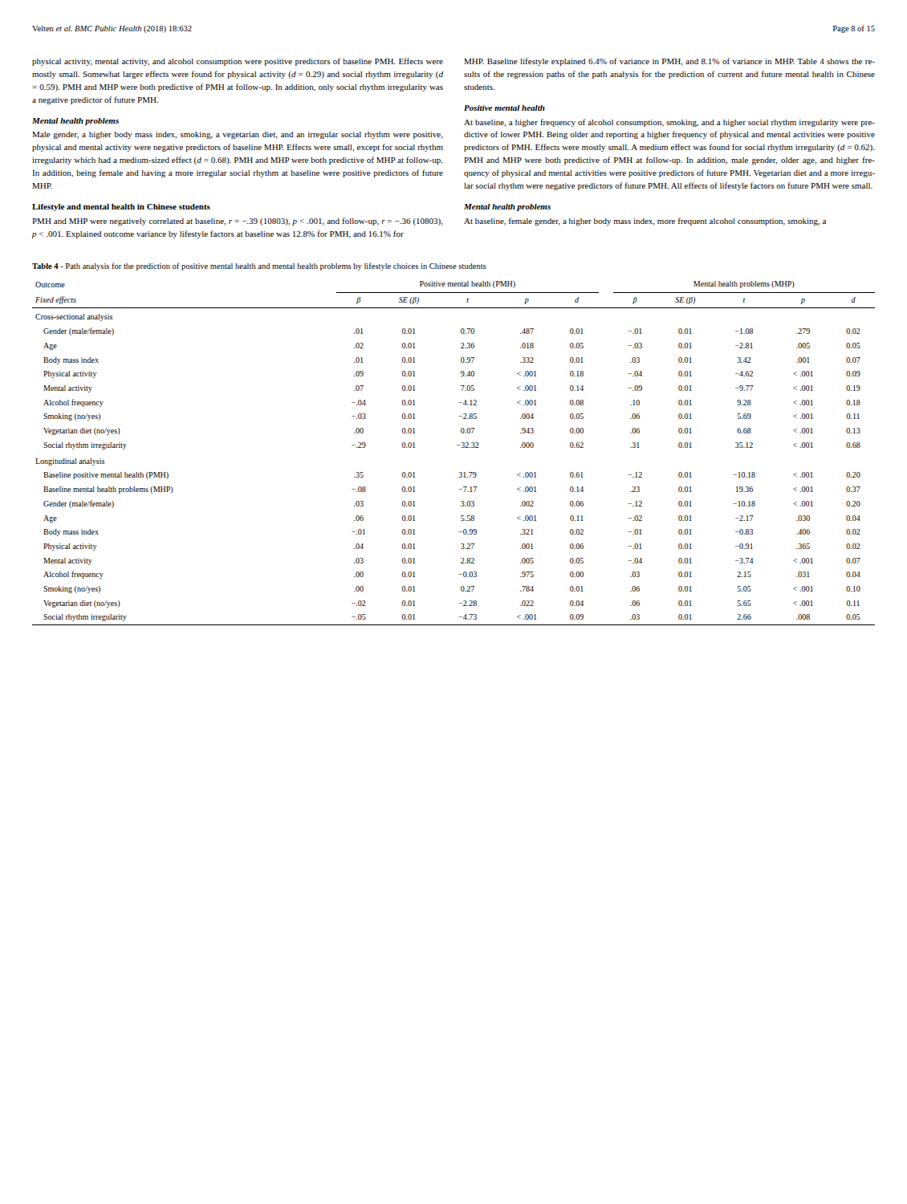Velten et al. BMC Public Health (2018) 18:632
Page 8 of 15
physical activity, mental activity, and alcohol consumption were positive predictors of baseline PMH. Effects were mostly small. Somewhat larger effects were found for physical activity (d = 0.29) and social rhythm irregularity (d = 0.59). PMH and MHP were both predictive of PMH at follow-up. In addition, only social rhythm irregularity was a negative predictor of future PMH.
Mental health problems
Male gender, a higher body mass index, smoking, a vegetarian diet, and an irregular social rhythm were positive, physical and mental activity were negative predictors of baseline MHP. Effects were small, except for social rhythm irregularity which had a medium-sized effect (d = 0.68). PMH and MHP were both predictive of MHP at follow-up. In addition, being female and having a more irregular social rhythm at baseline were positive predictors of future MHP.
Lifestyle and mental health in Chinese students
PMH and MHP were negatively correlated at baseline, r = −.39 (10803), p < .001, and follow-up, r = −.36 (10803), p < .001. Explained outcome variance by lifestyle factors at baseline was 12.8% for PMH, and 16.1% for
MHP. Baseline lifestyle explained 6.4% of variance in PMH, and 8.1% of variance in MHP. Table 4 shows the results of the regression paths of the path analysis for the prediction of current and future mental health in Chinese students.
Positive mental health
At baseline, a higher frequency of alcohol consumption, smoking, and a higher social rhythm irregularity were predictive of lower PMH. Being older and reporting a higher frequency of physical and mental activities were positive predictors of PMH. Effects were mostly small. A medium effect was found for social rhythm irregularity (d = 0.62). PMH and MHP were both predictive of PMH at follow-up. In addition, male gender, older age, and higher frequency of physical and mental activities were positive predictors of future PMH. Vegetarian diet and a more irregular social rhythm were negative predictors of future PMH. All effects of lifestyle factors on future PMH were small.
Mental health problems
At baseline, female gender, a higher body mass index, more frequent alcohol consumption, smoking, a
Table 4 - Path analysis for the prediction of positive mental health and mental health problems by lifestyle choices in Chinese students
| Outcome | Positive mental health (PMH) | | Mental health problems (MHP) |
| --- | --- | --- | --- |
| Fixed effects | β | SE (β) | t | p | d | | β | SE (β) | t | p | d |
| Cross-sectional analysis |
| Gender (male/female) | .01 | 0.01 | 0.70 | .487 | 0.01 | | −.01 | 0.01 | −1.08 | .279 | 0.02 |
| Age | .02 | 0.01 | 2.36 | .018 | 0.05 | | −.03 | 0.01 | −2.81 | .005 | 0.05 |
| Body mass index | .01 | 0.01 | 0.97 | .332 | 0.01 | | .03 | 0.01 | 3.42 | .001 | 0.07 |
| Physical activity | .09 | 0.01 | 9.40 | < .001 | 0.18 | | −.04 | 0.01 | −4.62 | < .001 | 0.09 |
| Mental activity | .07 | 0.01 | 7.05 | < .001 | 0.14 | | −.09 | 0.01 | −9.77 | < .001 | 0.19 |
| Alcohol frequency | −.04 | 0.01 | −4.12 | < .001 | 0.08 | | .10 | 0.01 | 9.28 | < .001 | 0.18 |
| Smoking (no/yes) | −.03 | 0.01 | −2.85 | .004 | 0.05 | | .06 | 0.01 | 5.69 | < .001 | 0.11 |
| Vegetarian diet (no/yes) | .00 | 0.01 | 0.07 | .943 | 0.00 | | .06 | 0.01 | 6.68 | < .001 | 0.13 |
| Social rhythm irregularity | −.29 | 0.01 | −32.32 | .000 | 0.62 | | .31 | 0.01 | 35.12 | < .001 | 0.68 |
| Longitudinal analysis |
| Baseline positive mental health (PMH) | .35 | 0.01 | 31.79 | < .001 | 0.61 | | −.12 | 0.01 | −10.18 | < .001 | 0.20 |
| Baseline mental health problems (MHP) | −.08 | 0.01 | −7.17 | < .001 | 0.14 | | .23 | 0.01 | 19.36 | < .001 | 0.37 |
| Gender (male/female) | .03 | 0.01 | 3.03 | .002 | 0.06 | | −.12 | 0.01 | −10.18 | < .001 | 0.20 |
| Age | .06 | 0.01 | 5.58 | < .001 | 0.11 | | −.02 | 0.01 | −2.17 | .030 | 0.04 |
| Body mass index | −.01 | 0.01 | −0.99 | .321 | 0.02 | | −.01 | 0.01 | −0.83 | .406 | 0.02 |
| Physical activity | .04 | 0.01 | 3.27 | .001 | 0.06 | | −.01 | 0.01 | −0.91 | .365 | 0.02 |
| Mental activity | .03 | 0.01 | 2.82 | .005 | 0.05 | | −.04 | 0.01 | −3.74 | < .001 | 0.07 |
| Alcohol frequency | .00 | 0.01 | −0.03 | .975 | 0.00 | | .03 | 0.01 | 2.15 | .031 | 0.04 |
| Smoking (no/yes) | .00 | 0.01 | 0.27 | .784 | 0.01 | | .06 | 0.01 | 5.05 | < .001 | 0.10 |
| Vegetarian diet (no/yes) | −.02 | 0.01 | −2.28 | .022 | 0.04 | | .06 | 0.01 | 5.65 | < .001 | 0.11 |
| Social rhythm irregularity | −.05 | 0.01 | −4.73 | < .001 | 0.09 | | .03 | 0.01 | 2.66 | .008 | 0.05 |